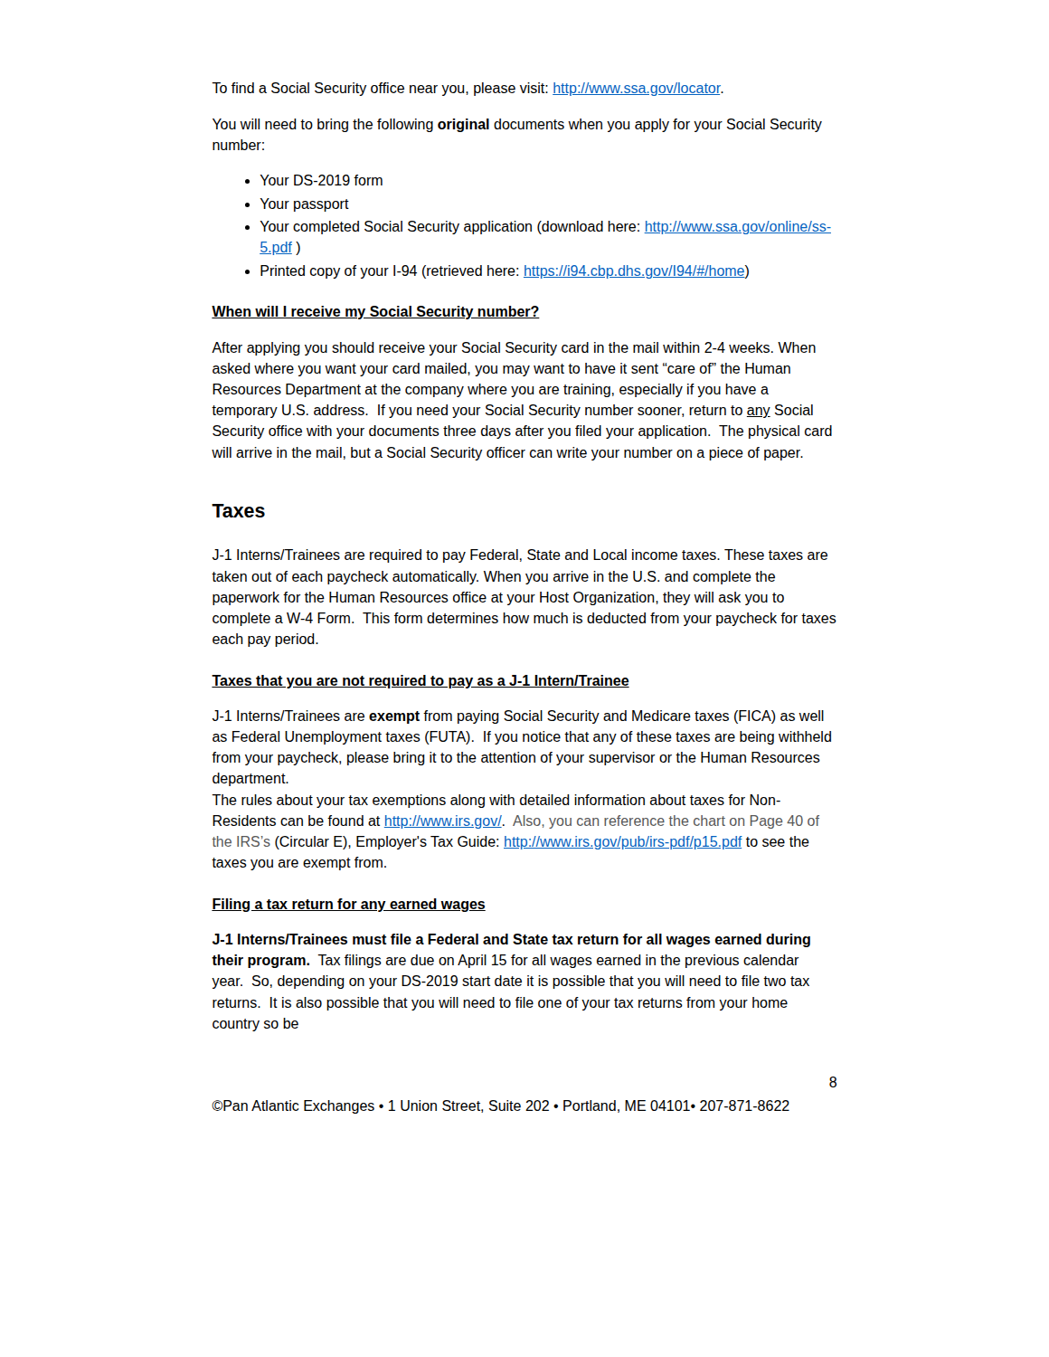To find a Social Security office near you, please visit: http://www.ssa.gov/locator.
You will need to bring the following original documents when you apply for your Social Security number:
Your DS-2019 form
Your passport
Your completed Social Security application (download here: http://www.ssa.gov/online/ss-5.pdf )
Printed copy of your I-94 (retrieved here: https://i94.cbp.dhs.gov/I94/#/home)
When will I receive my Social Security number?
After applying you should receive your Social Security card in the mail within 2-4 weeks. When asked where you want your card mailed, you may want to have it sent “care of” the Human Resources Department at the company where you are training, especially if you have a temporary U.S. address. If you need your Social Security number sooner, return to any Social Security office with your documents three days after you filed your application. The physical card will arrive in the mail, but a Social Security officer can write your number on a piece of paper.
Taxes
J-1 Interns/Trainees are required to pay Federal, State and Local income taxes. These taxes are taken out of each paycheck automatically. When you arrive in the U.S. and complete the paperwork for the Human Resources office at your Host Organization, they will ask you to complete a W-4 Form. This form determines how much is deducted from your paycheck for taxes each pay period.
Taxes that you are not required to pay as a J-1 Intern/Trainee
J-1 Interns/Trainees are exempt from paying Social Security and Medicare taxes (FICA) as well as Federal Unemployment taxes (FUTA). If you notice that any of these taxes are being withheld from your paycheck, please bring it to the attention of your supervisor or the Human Resources department.
The rules about your tax exemptions along with detailed information about taxes for Non-Residents can be found at http://www.irs.gov/. Also, you can reference the chart on Page 40 of the IRS’s (Circular E), Employer's Tax Guide: http://www.irs.gov/pub/irs-pdf/p15.pdf to see the taxes you are exempt from.
Filing a tax return for any earned wages
J-1 Interns/Trainees must file a Federal and State tax return for all wages earned during their program. Tax filings are due on April 15 for all wages earned in the previous calendar year. So, depending on your DS-2019 start date it is possible that you will need to file two tax returns. It is also possible that you will need to file one of your tax returns from your home country so be
8
©Pan Atlantic Exchanges • 1 Union Street, Suite 202 • Portland, ME 04101• 207-871-8622